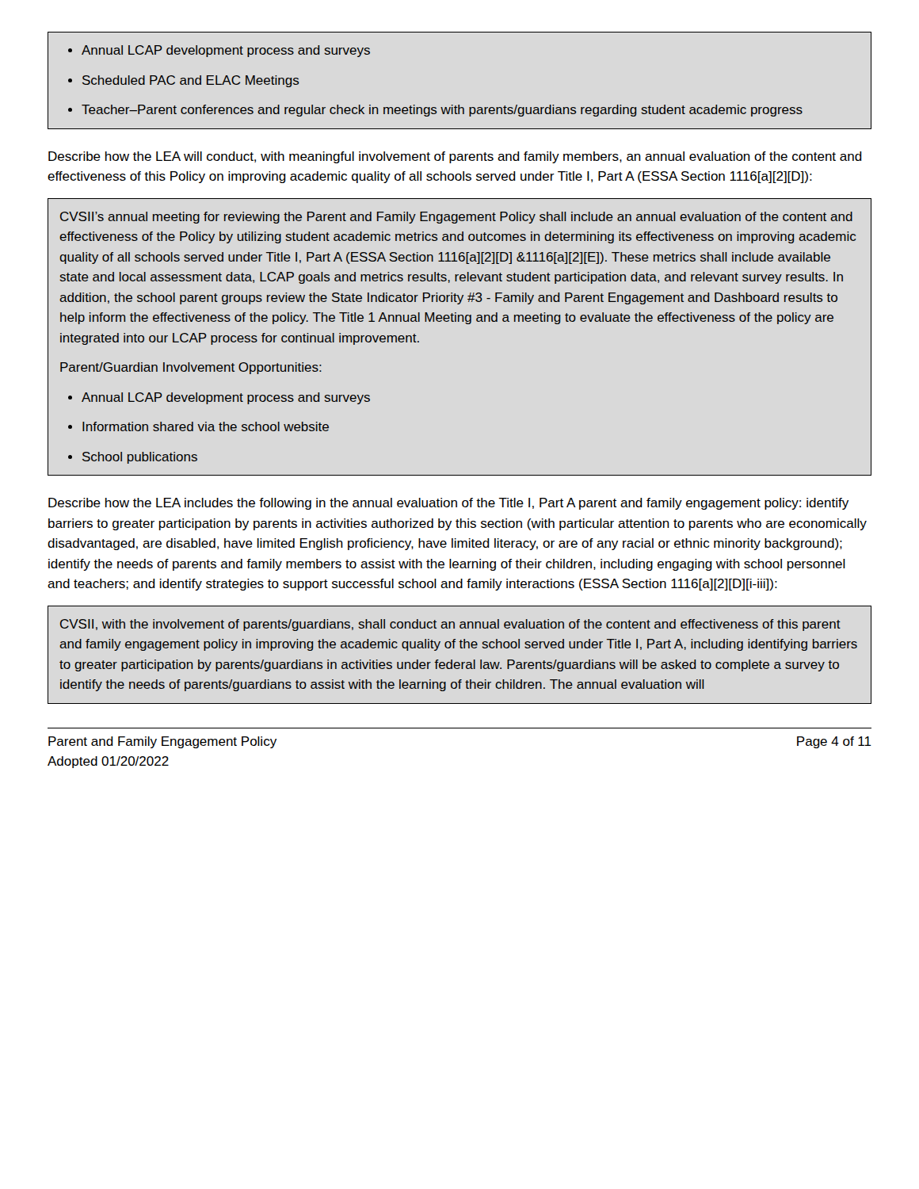Annual LCAP development process and surveys
Scheduled PAC and ELAC Meetings
Teacher–Parent conferences and regular check in meetings with parents/guardians regarding student academic progress
Describe how the LEA will conduct, with meaningful involvement of parents and family members, an annual evaluation of the content and effectiveness of this Policy on improving academic quality of all schools served under Title I, Part A (ESSA Section 1116[a][2][D]):
CVSII’s annual meeting for reviewing the Parent and Family Engagement Policy shall include an annual evaluation of the content and effectiveness of the Policy by utilizing student academic metrics and outcomes in determining its effectiveness on improving academic quality of all schools served under Title I, Part A (ESSA Section 1116[a][2][D] &1116[a][2][E]). These metrics shall include available state and local assessment data, LCAP goals and metrics results, relevant student participation data, and relevant survey results. In addition, the school parent groups review the State Indicator Priority #3 - Family and Parent Engagement and Dashboard results to help inform the effectiveness of the policy. The Title 1 Annual Meeting and a meeting to evaluate the effectiveness of the policy are integrated into our LCAP process for continual improvement.
Parent/Guardian Involvement Opportunities:
Annual LCAP development process and surveys
Information shared via the school website
School publications
Describe how the LEA includes the following in the annual evaluation of the Title I, Part A parent and family engagement policy: identify barriers to greater participation by parents in activities authorized by this section (with particular attention to parents who are economically disadvantaged, are disabled, have limited English proficiency, have limited literacy, or are of any racial or ethnic minority background); identify the needs of parents and family members to assist with the learning of their children, including engaging with school personnel and teachers; and identify strategies to support successful school and family interactions (ESSA Section 1116[a][2][D][i-iii]):
CVSII, with the involvement of parents/guardians, shall conduct an annual evaluation of the content and effectiveness of this parent and family engagement policy in improving the academic quality of the school served under Title I, Part A, including identifying barriers to greater participation by parents/guardians in activities under federal law. Parents/guardians will be asked to complete a survey to identify the needs of parents/guardians to assist with the learning of their children. The annual evaluation will
Parent and Family Engagement Policy
Adopted 01/20/2022
Page 4 of 11